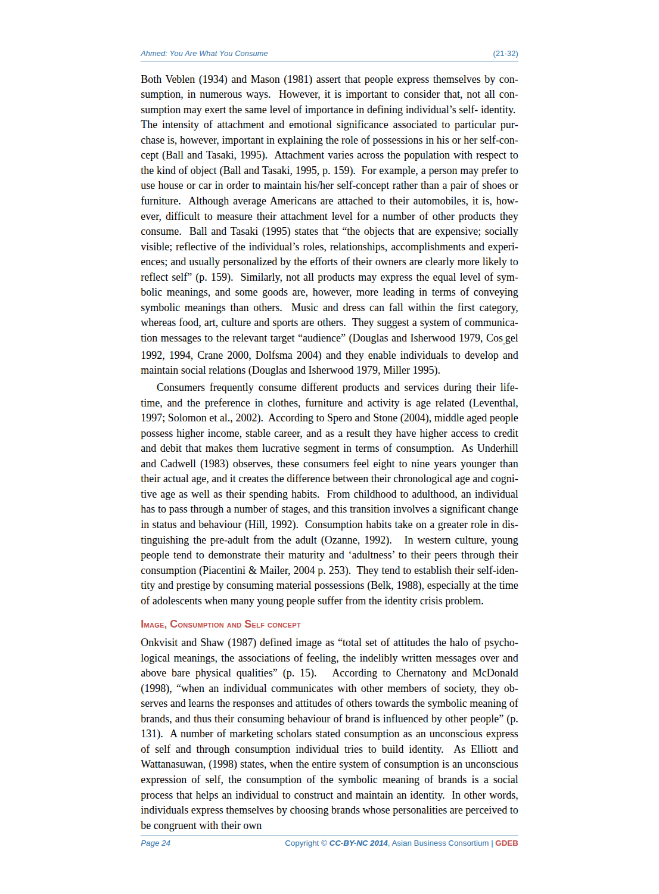Ahmed: You Are What You Consume (21-32)
Both Veblen (1934) and Mason (1981) assert that people express themselves by consumption, in numerous ways. However, it is important to consider that, not all consumption may exert the same level of importance in defining individual’s self- identity. The intensity of attachment and emotional significance associated to particular purchase is, however, important in explaining the role of possessions in his or her self-concept (Ball and Tasaki, 1995). Attachment varies across the population with respect to the kind of object (Ball and Tasaki, 1995, p. 159). For example, a person may prefer to use house or car in order to maintain his/her self-concept rather than a pair of shoes or furniture. Although average Americans are attached to their automobiles, it is, however, difficult to measure their attachment level for a number of other products they consume. Ball and Tasaki (1995) states that “the objects that are expensive; socially visible; reflective of the individual’s roles, relationships, accomplishments and experiences; and usually personalized by the efforts of their owners are clearly more likely to reflect self” (p. 159). Similarly, not all products may express the equal level of symbolic meanings, and some goods are, however, more leading in terms of conveying symbolic meanings than others. Music and dress can fall within the first category, whereas food, art, culture and sports are others. They suggest a system of communication messages to the relevant target “audience” (Douglas and Isherwood 1979, Cos.gel 1992, 1994, Crane 2000, Dolfsma 2004) and they enable individuals to develop and maintain social relations (Douglas and Isherwood 1979, Miller 1995).
Consumers frequently consume different products and services during their lifetime, and the preference in clothes, furniture and activity is age related (Leventhal, 1997; Solomon et al., 2002). According to Spero and Stone (2004), middle aged people possess higher income, stable career, and as a result they have higher access to credit and debit that makes them lucrative segment in terms of consumption. As Underhill and Cadwell (1983) observes, these consumers feel eight to nine years younger than their actual age, and it creates the difference between their chronological age and cognitive age as well as their spending habits. From childhood to adulthood, an individual has to pass through a number of stages, and this transition involves a significant change in status and behaviour (Hill, 1992). Consumption habits take on a greater role in distinguishing the pre-adult from the adult (Ozanne, 1992). In western culture, young people tend to demonstrate their maturity and ‘adultness’ to their peers through their consumption (Piacentini & Mailer, 2004 p. 253). They tend to establish their self-identity and prestige by consuming material possessions (Belk, 1988), especially at the time of adolescents when many young people suffer from the identity crisis problem.
Image, Consumption and Self concept
Onkvisit and Shaw (1987) defined image as “total set of attitudes the halo of psychological meanings, the associations of feeling, the indelibly written messages over and above bare physical qualities” (p. 15). According to Chernatony and McDonald (1998), “when an individual communicates with other members of society, they observes and learns the responses and attitudes of others towards the symbolic meaning of brands, and thus their consuming behaviour of brand is influenced by other people” (p. 131). A number of marketing scholars stated consumption as an unconscious express of self and through consumption individual tries to build identity. As Elliott and Wattanasuwan, (1998) states, when the entire system of consumption is an unconscious expression of self, the consumption of the symbolic meaning of brands is a social process that helps an individual to construct and maintain an identity. In other words, individuals express themselves by choosing brands whose personalities are perceived to be congruent with their own
Page 24 Copyright © CC-BY-NC 2014, Asian Business Consortium | GDEB